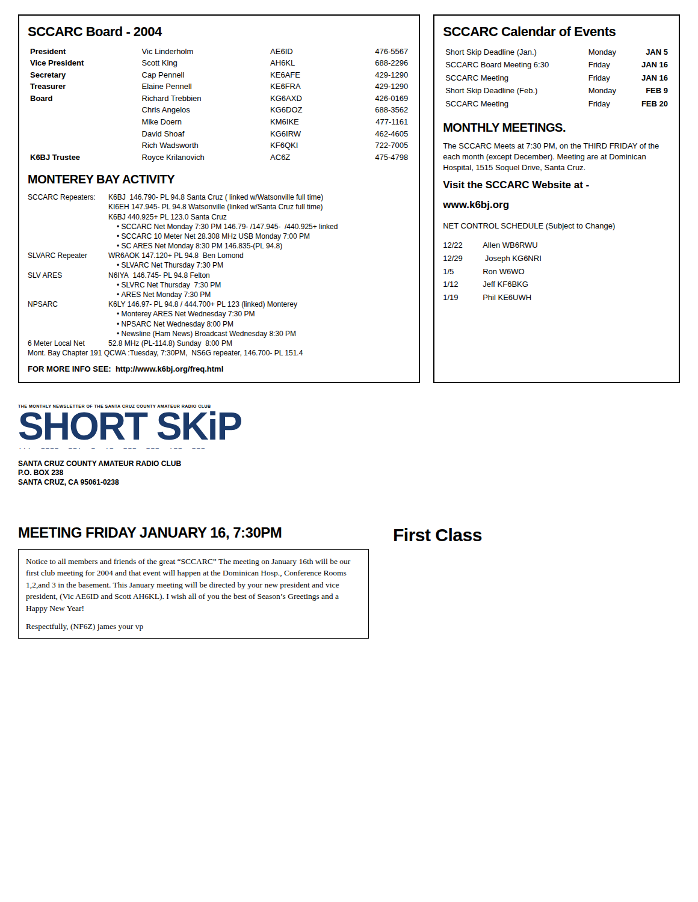SCCARC Board - 2004
| President | Vic Linderholm | AE6ID | 476-5567 |
| Vice President | Scott King | AH6KL | 688-2296 |
| Secretary | Cap Pennell | KE6AFE | 429-1290 |
| Treasurer | Elaine Pennell | KE6FRA | 429-1290 |
| Board | Richard Trebbien | KG6AXD | 426-0169 |
| | Chris Angelos | KG6DOZ | 688-3562 |
| | Mike Doern | KM6IKE | 477-1161 |
| | David Shoaf | KG6IRW | 462-4605 |
| | Rich Wadsworth | KF6QKI | 722-7005 |
| K6BJ Trustee | Royce Krilanovich | AC6Z | 475-4798 |
MONTEREY BAY ACTIVITY
| SCCARC Repeaters: | K6BJ 146.790- PL 94.8 Santa Cruz ( linked w/Watsonville full time) KI6EH 147.945- PL 94.8 Watsonville (linked w/Santa Cruz full time) K6BJ 440.925+ PL 123.0 Santa Cruz SCCARC Net Monday 7:30 PM 146.79- /147.945- /440.925+ linked SCCARC 10 Meter Net 28.308 MHz USB Monday 7:00 PM SC ARES Net Monday 8:30 PM 146.835-(PL 94.8) |
| SLVARC Repeater | WR6AOK 147.120+ PL 94.8 Ben Lomond SLVARC Net Thursday 7:30 PM |
| SLV ARES | N6IYA 146.745- PL 94.8 Felton SLVRC Net Thursday 7:30 PM ARES Net Monday 7:30 PM |
| NPSARC | K6LY 146.97- PL 94.8 / 444.700+ PL 123 (linked) Monterey Monterey ARES Net Wednesday 7:30 PM NPSARC Net Wednesday 8:00 PM Newsline (Ham News) Broadcast Wednesday 8:30 PM |
| 6 Meter Local Net | 52.8 MHz (PL-114.8) Sunday 8:00 PM |
| Mont. Bay Chapter 191 QCWA :Tuesday, 7:30PM, NS6G repeater, 146.700- PL 151.4 |
FOR MORE INFO SEE: http://www.k6bj.org/freq.html
SCCARC Calendar of Events
| Short Skip Deadline (Jan.) | Monday | JAN 5 |
| SCCARC Board Meeting 6:30 | Friday | JAN 16 |
| SCCARC Meeting | Friday | JAN 16 |
| Short Skip Deadline (Feb.) | Monday | FEB 9 |
| SCCARC Meeting | Friday | FEB 20 |
MONTHLY MEETINGS.
The SCCARC Meets at 7:30 PM, on the THIRD FRIDAY of the each month (except December). Meeting are at Dominican Hospital, 1515 Soquel Drive, Santa Cruz.
Visit the SCCARC Website at -
www.k6bj.org
NET CONTROL SCHEDULE (Subject to Change)
| 12/22 | Allen WB6RWU |
| 12/29 | Joseph KG6NRI |
| 1/5 | Ron W6WO |
| 1/12 | Jeff KF6BKG |
| 1/19 | Phil KE6UWH |
THE MONTHLY NEWSLETTER of the SANTA CRUZ COUNTY AMATEUR RADIO CLUB
SHORT SKi P
··· −−−− −−· − ·− −−− −−− ·−− −−−
SANTA CRUZ COUNTY AMATEUR RADIO CLUB
P.O. BOX 238
SANTA CRUZ, CA 95061-0238
MEETING FRIDAY JANUARY 16, 7:30PM
Notice to all members and friends of the great “SCCARC” The meeting on January 16th will be our first club meeting for 2004 and that event will happen at the Dominican Hosp., Conference Rooms 1,2,and 3 in the basement. This January meeting will be directed by your new president and vice president, (Vic AE6ID and Scott AH6KL). I wish all of you the best of Season’s Greetings and a Happy New Year!
Respectfully, (NF6Z) james your vp
First Class